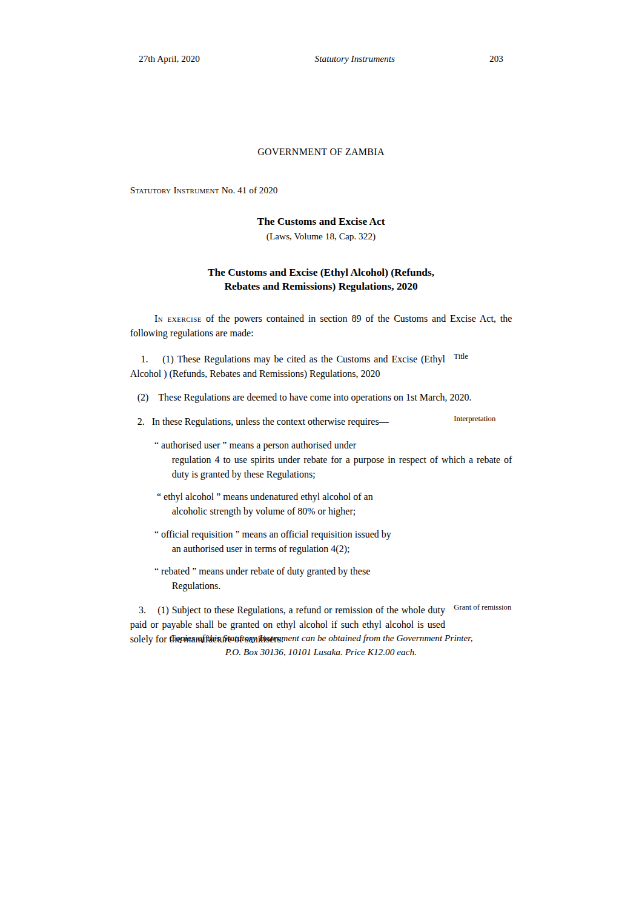27th April, 2020 Statutory Instruments 203
GOVERNMENT OF ZAMBIA
Statutory Instrument No. 41 of 2020
The Customs and Excise Act
(Laws, Volume 18, Cap. 322)
The Customs and Excise (Ethyl Alcohol) (Refunds,
Rebates and Remissions) Regulations, 2020
In exercise of the powers contained in section 89 of the Customs and Excise Act, the following regulations are made:
Title
1. (1) These Regulations may be cited as the Customs and Excise (Ethyl Alcohol ) (Refunds, Rebates and Remissions) Regulations, 2020
(2) These Regulations are deemed to have come into operations on 1st March, 2020.
Interpretation
2. In these Regulations, unless the context otherwise requires—
“ authorised user ” means a person authorised under regulation 4 to use spirits under rebate for a purpose in respect of which a rebate of duty is granted by these Regulations;
“ ethyl alcohol ” means undenatured ethyl alcohol of an alcoholic strength by volume of 80% or higher;
“ official requisition ” means an official requisition issued by an authorised user in terms of regulation 4(2);
“ rebated ” means under rebate of duty granted by these Regulations.
Grant of remission
3. (1) Subject to these Regulations, a refund or remission of the whole duty paid or payable shall be granted on ethyl alcohol if such ethyl alcohol is used solely for the manufacture of sanitisers.
Copies of this Statutory Instrument can be obtained from the Government Printer,
P.O. Box 30136, 10101 Lusaka. Price K12.00 each.